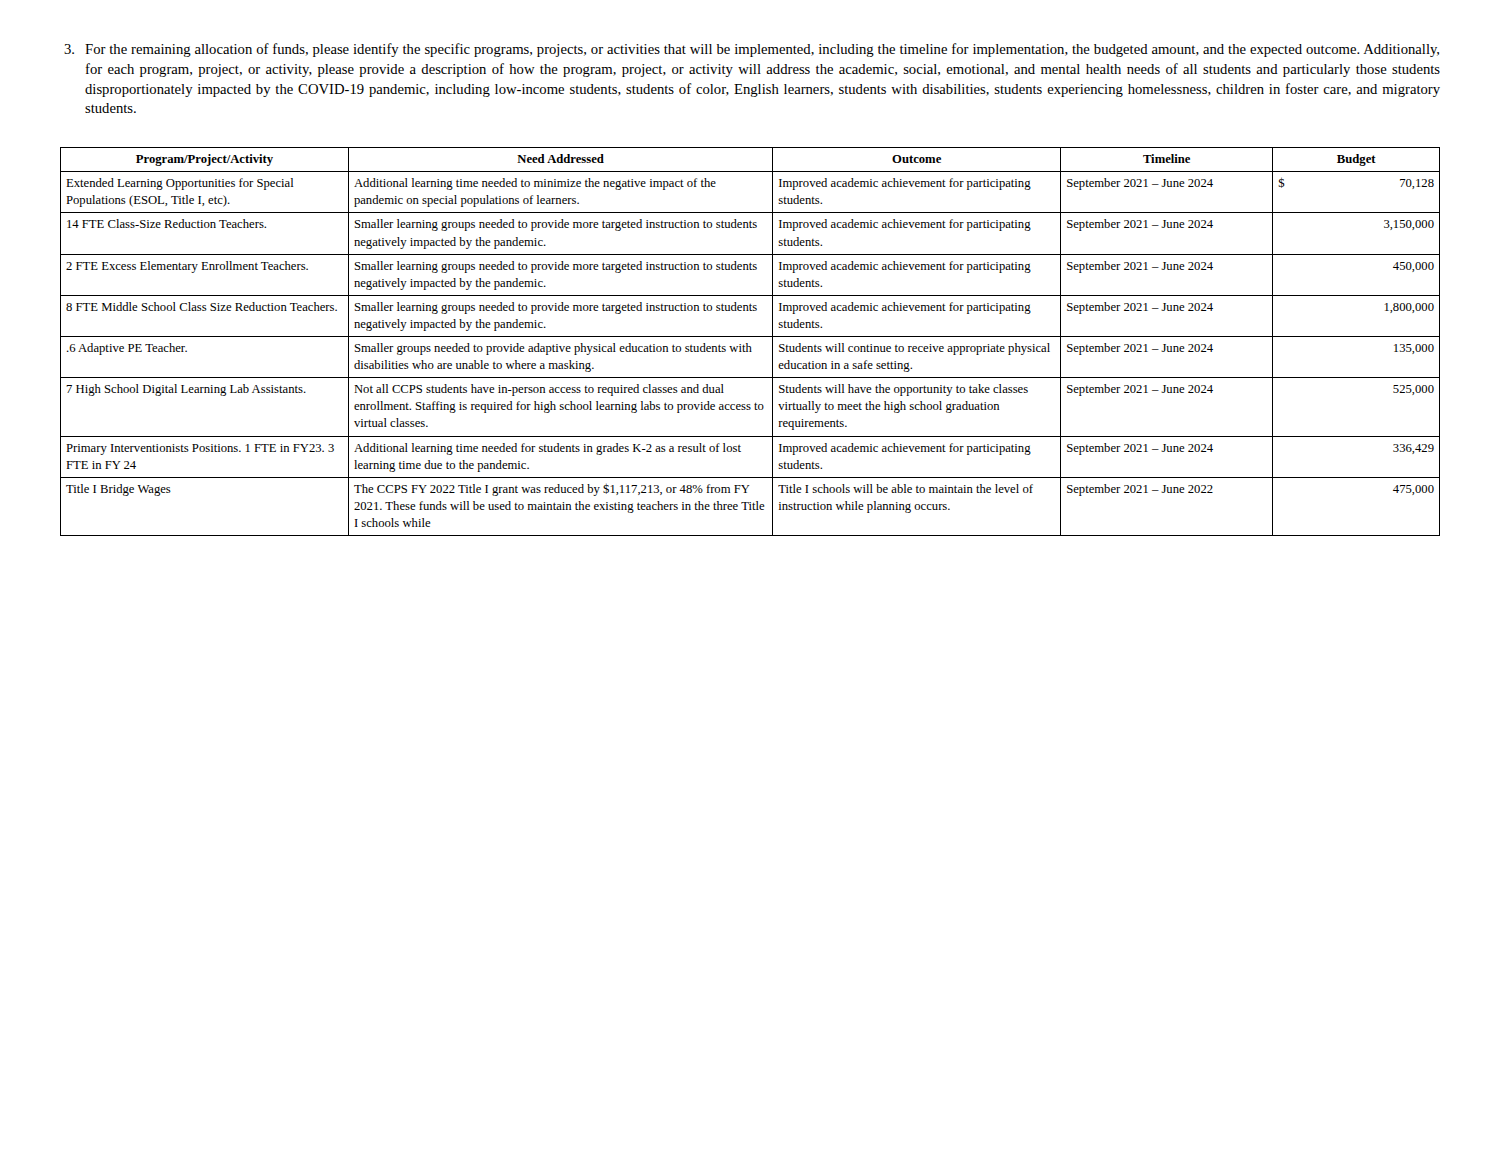3.
For the remaining allocation of funds, please identify the specific programs, projects, or activities that will be implemented, including the timeline for implementation, the budgeted amount, and the expected outcome. Additionally, for each program, project, or activity, please provide a description of how the program, project, or activity will address the academic, social, emotional, and mental health needs of all students and particularly those students disproportionately impacted by the COVID-19 pandemic, including low-income students, students of color, English learners, students with disabilities, students experiencing homelessness, children in foster care, and migratory students.
| Program/Project/Activity | Need Addressed | Outcome | Timeline | Budget |
| --- | --- | --- | --- | --- |
| Extended Learning Opportunities for Special Populations (ESOL, Title I, etc). | Additional learning time needed to minimize the negative impact of the pandemic on special populations of learners. | Improved academic achievement for participating students. | September 2021 – June 2024 | $ 70,128 |
| 14 FTE Class-Size Reduction Teachers. | Smaller learning groups needed to provide more targeted instruction to students negatively impacted by the pandemic. | Improved academic achievement for participating students. | September 2021 – June 2024 | 3,150,000 |
| 2 FTE Excess Elementary Enrollment Teachers. | Smaller learning groups needed to provide more targeted instruction to students negatively impacted by the pandemic. | Improved academic achievement for participating students. | September 2021 – June 2024 | 450,000 |
| 8 FTE Middle School Class Size Reduction Teachers. | Smaller learning groups needed to provide more targeted instruction to students negatively impacted by the pandemic. | Improved academic achievement for participating students. | September 2021 – June 2024 | 1,800,000 |
| .6 Adaptive PE Teacher. | Smaller groups needed to provide adaptive physical education to students with disabilities who are unable to where a masking. | Students will continue to receive appropriate physical education in a safe setting. | September 2021 – June 2024 | 135,000 |
| 7 High School Digital Learning Lab Assistants. | Not all CCPS students have in-person access to required classes and dual enrollment. Staffing is required for high school learning labs to provide access to virtual classes. | Students will have the opportunity to take classes virtually to meet the high school graduation requirements. | September 2021 – June 2024 | 525,000 |
| Primary Interventionists Positions. 1 FTE in FY23. 3 FTE in FY 24 | Additional learning time needed for students in grades K-2 as a result of lost learning time due to the pandemic. | Improved academic achievement for participating students. | September 2021 – June 2024 | 336,429 |
| Title I Bridge Wages | The CCPS FY 2022 Title I grant was reduced by $1,117,213, or 48% from FY 2021. These funds will be used to maintain the existing teachers in the three Title I schools while | Title I schools will be able to maintain the level of instruction while planning occurs. | September 2021 – June 2022 | 475,000 |